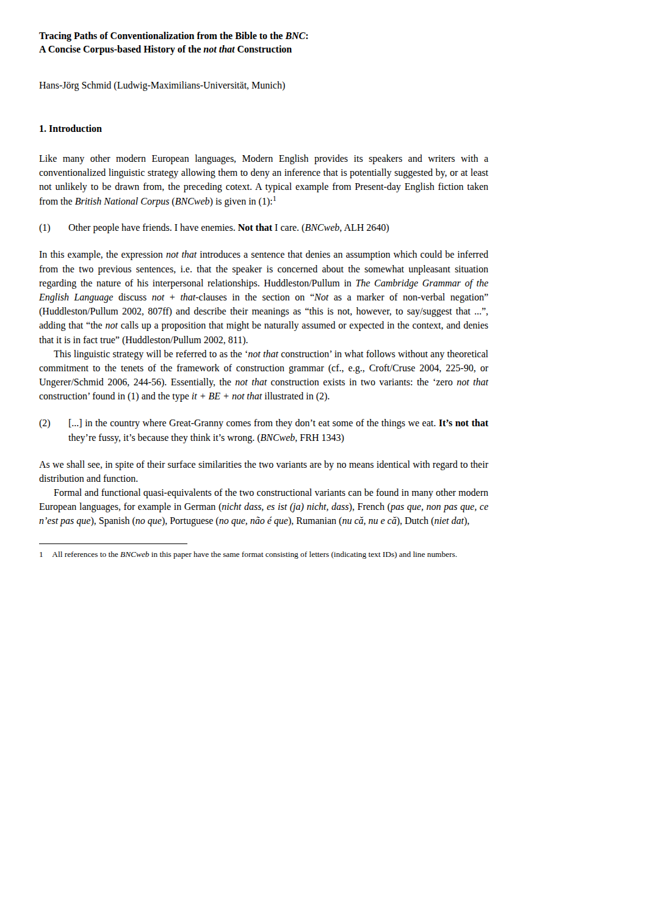Tracing Paths of Conventionalization from the Bible to the BNC:
A Concise Corpus-based History of the not that Construction
Hans-Jörg Schmid (Ludwig-Maximilians-Universität, Munich)
1. Introduction
Like many other modern European languages, Modern English provides its speakers and writers with a conventionalized linguistic strategy allowing them to deny an inference that is potentially suggested by, or at least not unlikely to be drawn from, the preceding cotext. A typical example from Present-day English fiction taken from the British National Corpus (BNCweb) is given in (1):1
(1) Other people have friends. I have enemies. Not that I care. (BNCweb, ALH 2640)
In this example, the expression not that introduces a sentence that denies an assumption which could be inferred from the two previous sentences, i.e. that the speaker is concerned about the somewhat unpleasant situation regarding the nature of his interpersonal relationships. Huddleston/Pullum in The Cambridge Grammar of the English Language discuss not + that-clauses in the section on “Not as a marker of non-verbal negation” (Huddleston/Pullum 2002, 807ff) and describe their meanings as “this is not, however, to say/suggest that ...”, adding that “the not calls up a proposition that might be naturally assumed or expected in the context, and denies that it is in fact true” (Huddleston/Pullum 2002, 811).
This linguistic strategy will be referred to as the ‘not that construction’ in what follows without any theoretical commitment to the tenets of the framework of construction grammar (cf., e.g., Croft/Cruse 2004, 225-90, or Ungerer/Schmid 2006, 244-56). Essentially, the not that construction exists in two variants: the ‘zero not that construction’ found in (1) and the type it + BE + not that illustrated in (2).
(2) [...] in the country where Great-Granny comes from they don’t eat some of the things we eat. It’s not that they’re fussy, it’s because they think it’s wrong. (BNCweb, FRH 1343)
As we shall see, in spite of their surface similarities the two variants are by no means identical with regard to their distribution and function.
Formal and functional quasi-equivalents of the two constructional variants can be found in many other modern European languages, for example in German (nicht dass, es ist (ja) nicht, dass), French (pas que, non pas que, ce n’est pas que), Spanish (no que), Portuguese (no que, não é que), Rumanian (nu că, nu e că), Dutch (niet dat),
1 All references to the BNCweb in this paper have the same format consisting of letters (indicating text IDs) and line numbers.